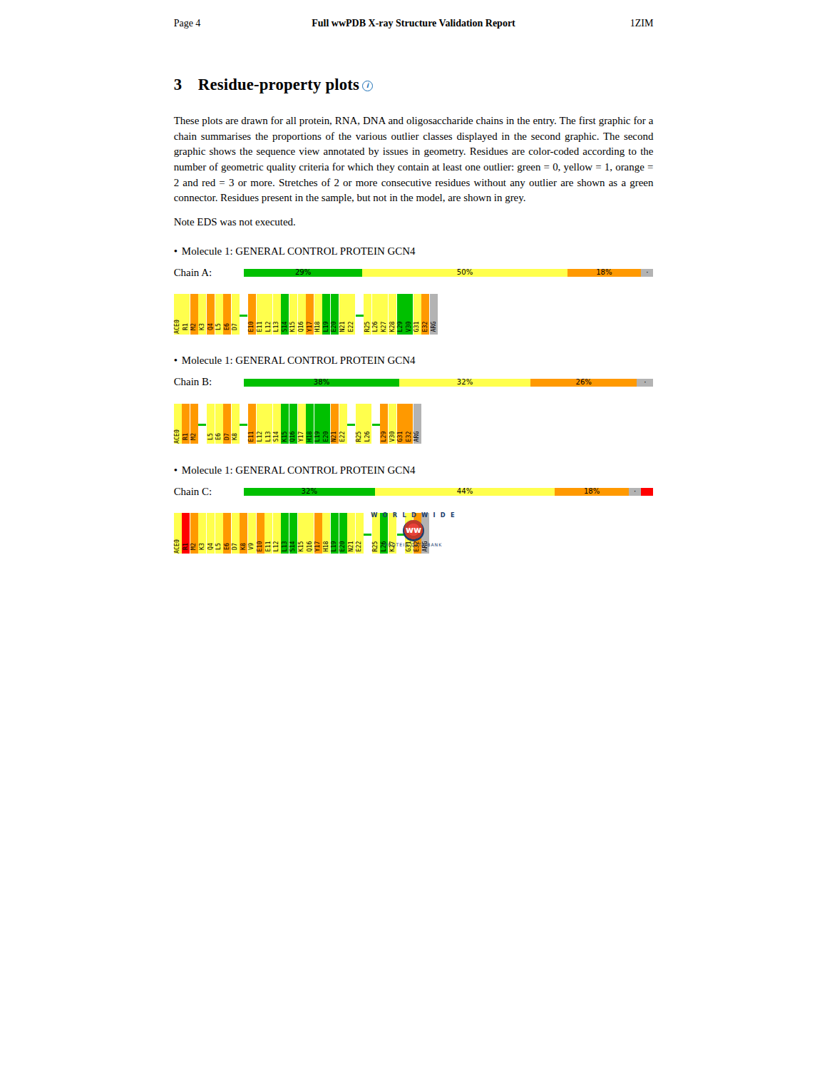Page 4
Full wwPDB X-ray Structure Validation Report
1ZIM
3 Residue-property plotsi
These plots are drawn for all protein, RNA, DNA and oligosaccharide chains in the entry. The first graphic for a chain summarises the proportions of the various outlier classes displayed in the second graphic. The second graphic shows the sequence view annotated by issues in geometry. Residues are color-coded according to the number of geometric quality criteria for which they contain at least one outlier: green = 0, yellow = 1, orange = 2 and red = 3 or more. Stretches of 2 or more consecutive residues without any outlier are shown as a green connector. Residues present in the sample, but not in the model, are shown in grey.
Note EDS was not executed.
Molecule 1: GENERAL CONTROL PROTEIN GCN4
Chain A:
29%
50%
18%
·
ACE0
R1
M2
K3
Q4
L5
E6
D7
E10
E11
L12
L13
S14
K15
Q16
Y17
H18
L19
E20
N21
E22
R25
L26
K27
K28
L29
V30
G31
E32
ARG
Molecule 1: GENERAL CONTROL PROTEIN GCN4
Chain B:
38%
32%
26%
·
ACE0
R1
M2
L5
E6
D7
K8
E11
L12
L13
S14
K15
Q16
Y17
H18
L19
E20
N21
E22
R25
L26
L29
V30
G31
E32
ARG
Molecule 1: GENERAL CONTROL PROTEIN GCN4
Chain C:
32%
44%
18%
·
·
ACE0
R1
M2
K3
Q4
L5
E6
D7
K8
V9
E10
E11
L12
L13
S14
K15
Q16
Y17
H18
L19
E20
N21
E22
R25
L26
K27
G31
E32
ARG
W O R L D W I D E
PROTEIN DATA BANK